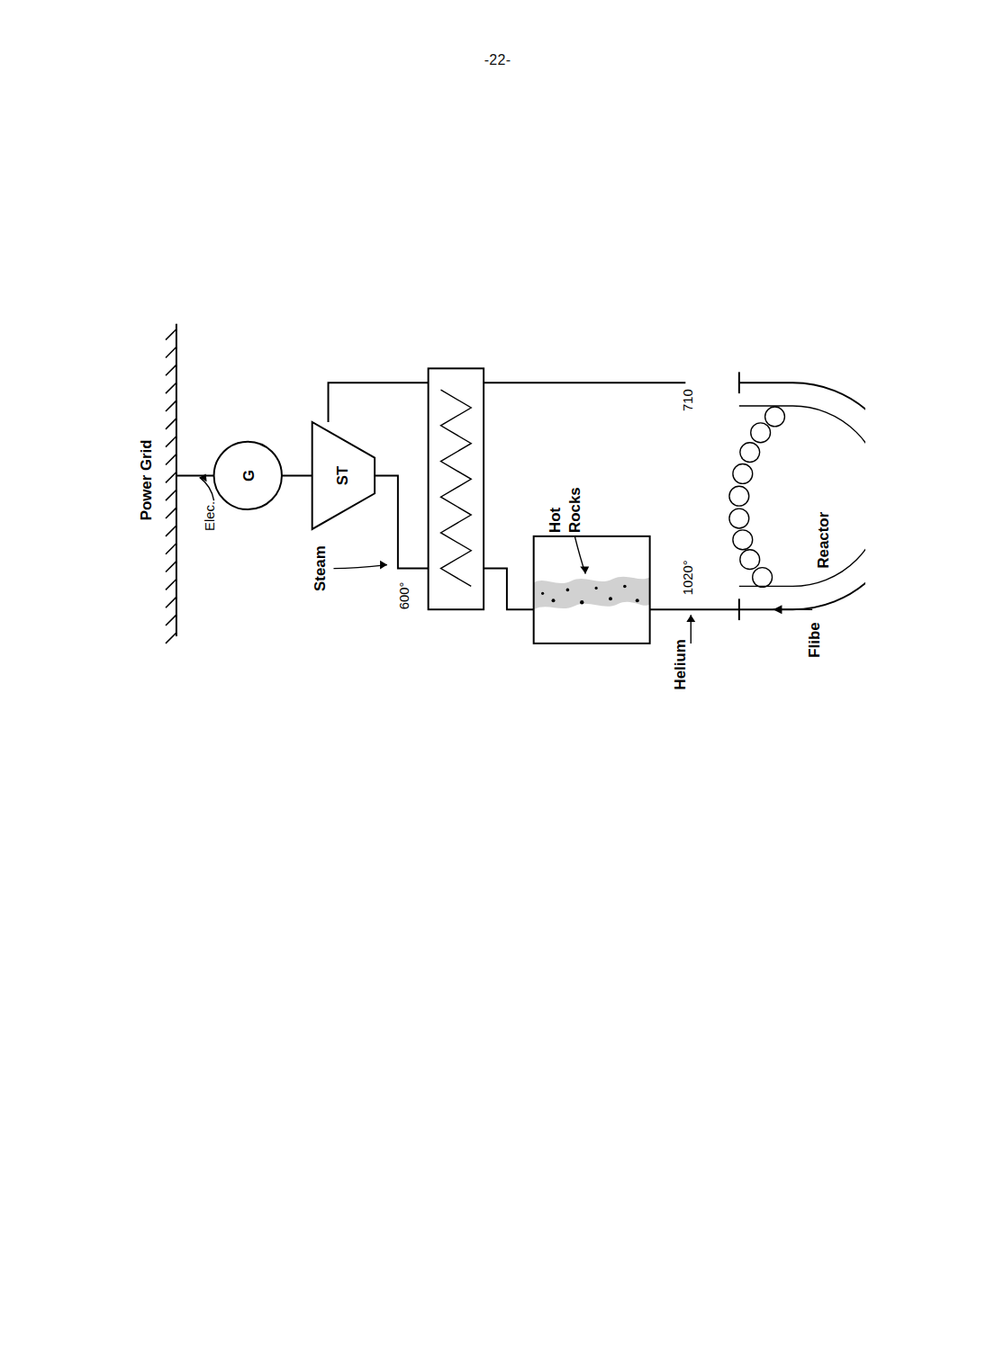-22-
Figure 4: Schematic of a fusion reactor power cycle Flibe-cooled reactor heats helium from 710 degrees to 1020 degrees; helium passes through a hot rocks thermal store, then a steam generator producing 600 degree steam that drives a steam turbine coupled to a generator delivering electricity to the power grid. Power Grid G Elec. ST Steam 600° Hot Rocks Helium 1020° 710 Flibe Reactor
Fig. 4. 788014